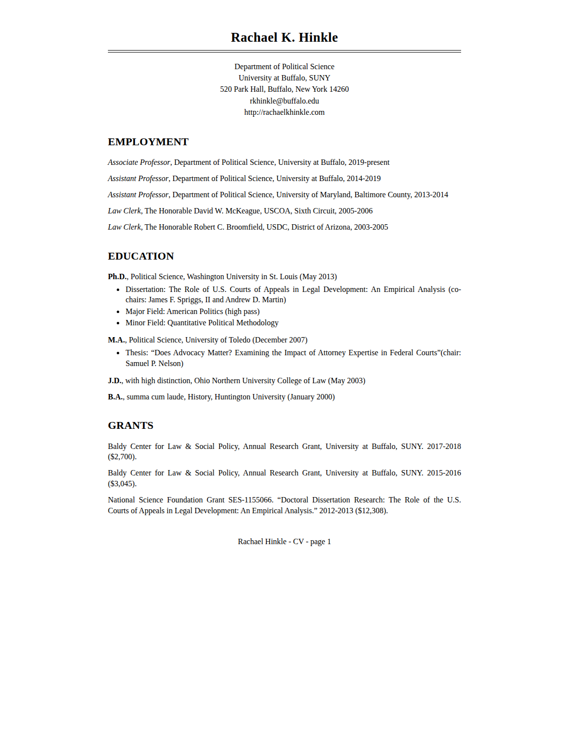Rachael K. Hinkle
Department of Political Science
University at Buffalo, SUNY
520 Park Hall, Buffalo, New York 14260
rkhinkle@buffalo.edu
http://rachaelkhinkle.com
EMPLOYMENT
Associate Professor, Department of Political Science, University at Buffalo, 2019-present
Assistant Professor, Department of Political Science, University at Buffalo, 2014-2019
Assistant Professor, Department of Political Science, University of Maryland, Baltimore County, 2013-2014
Law Clerk, The Honorable David W. McKeague, USCOA, Sixth Circuit, 2005-2006
Law Clerk, The Honorable Robert C. Broomfield, USDC, District of Arizona, 2003-2005
EDUCATION
Ph.D., Political Science, Washington University in St. Louis (May 2013)
Dissertation: The Role of U.S. Courts of Appeals in Legal Development: An Empirical Analysis (co-chairs: James F. Spriggs, II and Andrew D. Martin)
Major Field: American Politics (high pass)
Minor Field: Quantitative Political Methodology
M.A., Political Science, University of Toledo (December 2007)
Thesis: “Does Advocacy Matter? Examining the Impact of Attorney Expertise in Federal Courts”(chair: Samuel P. Nelson)
J.D., with high distinction, Ohio Northern University College of Law (May 2003)
B.A., summa cum laude, History, Huntington University (January 2000)
GRANTS
Baldy Center for Law & Social Policy, Annual Research Grant, University at Buffalo, SUNY. 2017-2018 ($2,700).
Baldy Center for Law & Social Policy, Annual Research Grant, University at Buffalo, SUNY. 2015-2016 ($3,045).
National Science Foundation Grant SES-1155066. “Doctoral Dissertation Research: The Role of the U.S. Courts of Appeals in Legal Development: An Empirical Analysis.” 2012-2013 ($12,308).
Rachael Hinkle - CV - page 1